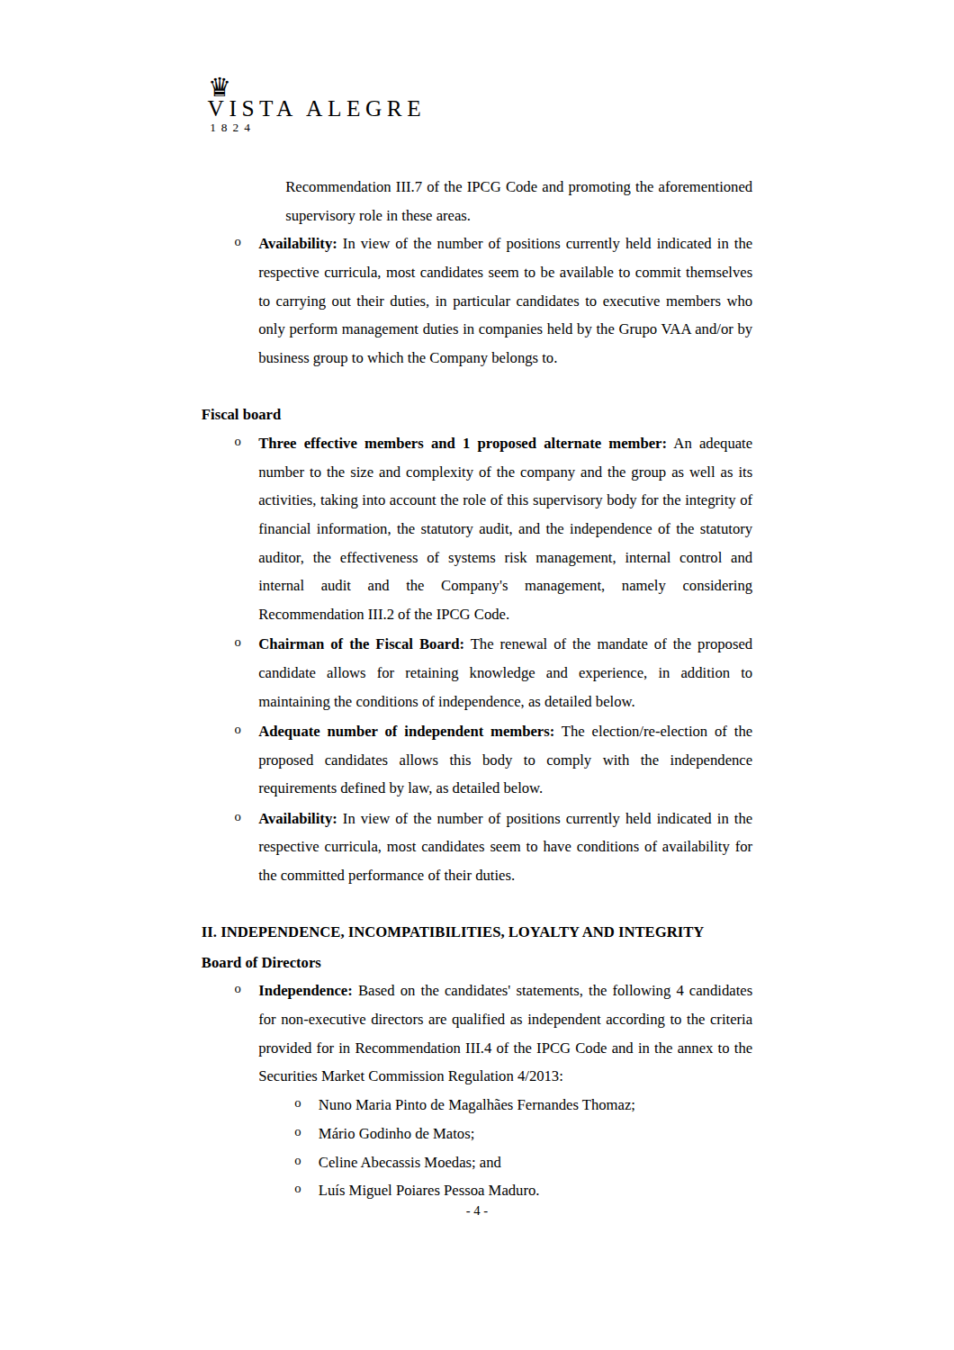♛ VISTA ALEGRE 1824
Recommendation III.7 of the IPCG Code and promoting the aforementioned supervisory role in these areas.
Availability: In view of the number of positions currently held indicated in the respective curricula, most candidates seem to be available to commit themselves to carrying out their duties, in particular candidates to executive members who only perform management duties in companies held by the Grupo VAA and/or by business group to which the Company belongs to.
Fiscal board
Three effective members and 1 proposed alternate member: An adequate number to the size and complexity of the company and the group as well as its activities, taking into account the role of this supervisory body for the integrity of financial information, the statutory audit, and the independence of the statutory auditor, the effectiveness of systems risk management, internal control and internal audit and the Company's management, namely considering Recommendation III.2 of the IPCG Code.
Chairman of the Fiscal Board: The renewal of the mandate of the proposed candidate allows for retaining knowledge and experience, in addition to maintaining the conditions of independence, as detailed below.
Adequate number of independent members: The election/re-election of the proposed candidates allows this body to comply with the independence requirements defined by law, as detailed below.
Availability: In view of the number of positions currently held indicated in the respective curricula, most candidates seem to have conditions of availability for the committed performance of their duties.
II. INDEPENDENCE, INCOMPATIBILITIES, LOYALTY AND INTEGRITY
Board of Directors
Independence: Based on the candidates' statements, the following 4 candidates for non-executive directors are qualified as independent according to the criteria provided for in Recommendation III.4 of the IPCG Code and in the annex to the Securities Market Commission Regulation 4/2013:
Nuno Maria Pinto de Magalhães Fernandes Thomaz;
Mário Godinho de Matos;
Celine Abecassis Moedas; and
Luís Miguel Poiares Pessoa Maduro.
- 4 -